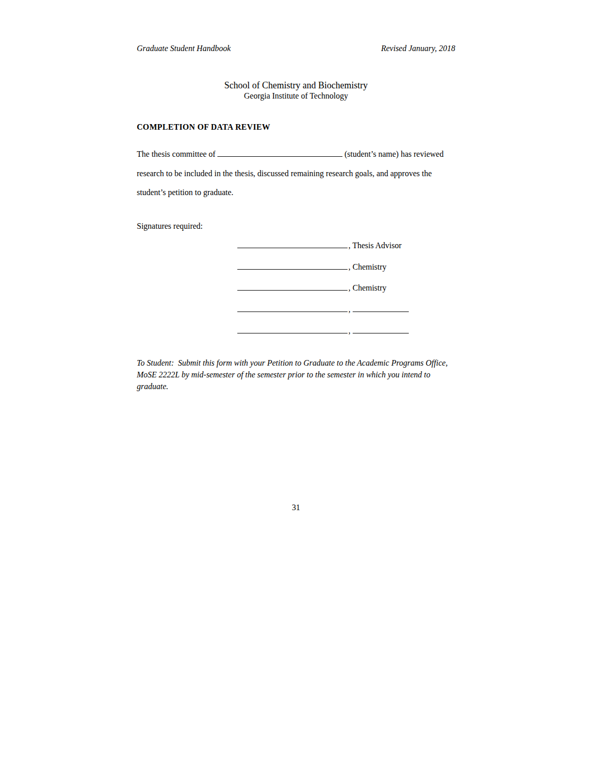Graduate Student Handbook Revised January, 2018
School of Chemistry and Biochemistry
Georgia Institute of Technology
COMPLETION OF DATA REVIEW
The thesis committee of (student’s name) has reviewed research to be included in the thesis, discussed remaining research goals, and approves the student’s petition to graduate.
Signatures required:
, Thesis Advisor
, Chemistry
, Chemistry
,
,
To Student: Submit this form with your Petition to Graduate to the Academic Programs Office, MoSE 2222L by mid-semester of the semester prior to the semester in which you intend to graduate.
31